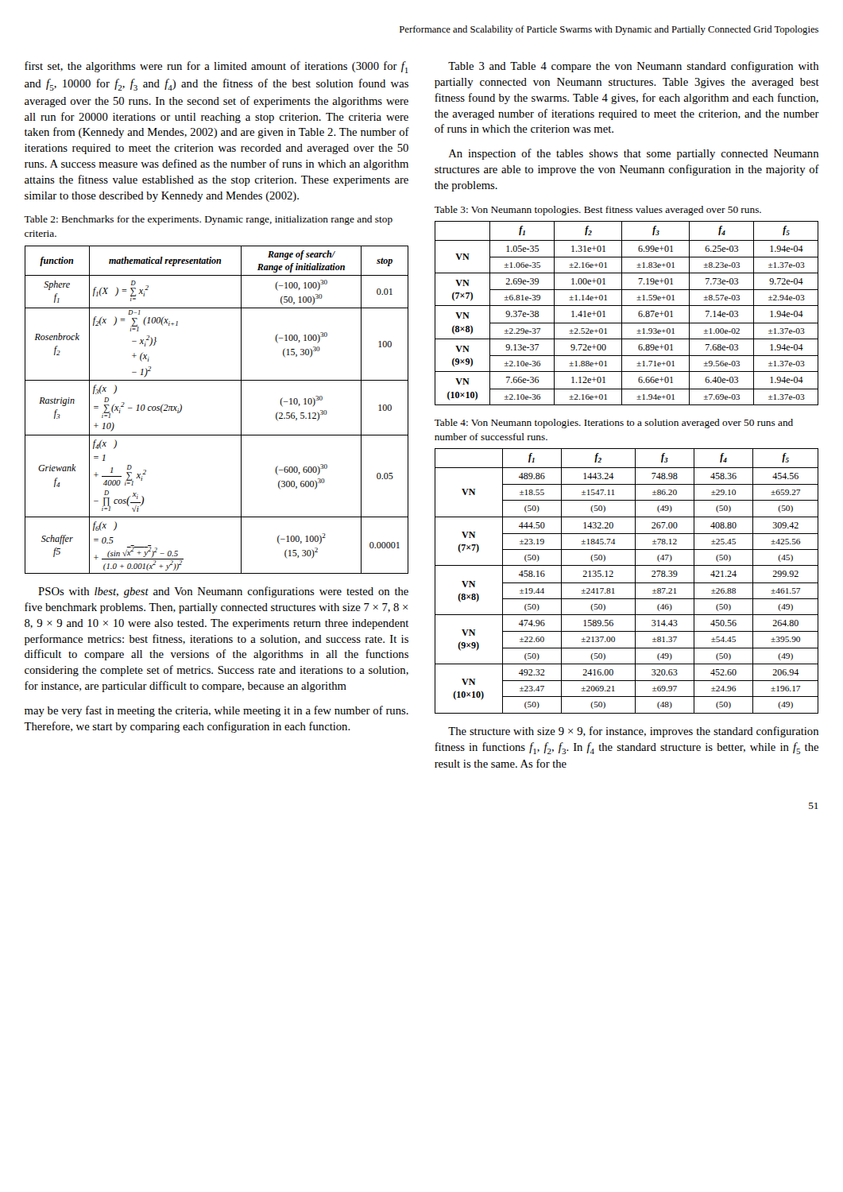Performance and Scalability of Particle Swarms with Dynamic and Partially Connected Grid Topologies
first set, the algorithms were run for a limited amount of iterations (3000 for f 1 and f 5, 10000 for f 2, f 3 and f 4) and the fitness of the best solution found was averaged over the 50 runs. In the second set of experiments the algorithms were all run for 20000 iterations or until reaching a stop criterion. The criteria were taken from (Kennedy and Mendes, 2002) and are given in Table 2. The number of iterations required to meet the criterion was recorded and averaged over the 50 runs. A success measure was defined as the number of runs in which an algorithm attains the fitness value established as the stop criterion. These experiments are similar to those described by Kennedy and Mendes (2002).
Table 2: Benchmarks for the experiments. Dynamic range, initialization range and stop criteria.
| function | mathematical representation | Range of search/ Range of initialization | stop |
| --- | --- | --- | --- |
| Sphere f 1 | f 1 ( X⃗ ) = D ∑ i = x i 2 | (−100, 100) 30 (50, 100) 30 | 0.01 |
| Rosenbrock f 2 | f 2 ( x⃗ ) = D−1 ∑ i =1 (100( x i +1 − x i 2 )} + ( x i − 1) 2 | (−100, 100) 30 (15, 30) 30 | 100 |
| Rastrigin f 3 | f 3 ( x⃗ ) = D ∑ i =1 ( x i 2 − 10 cos(2π x i ) + 10) | (−10, 10) 30 (2.56, 5.12) 30 | 100 |
| Griewank f 4 | f 4 ( x⃗ ) = 1 + 1 4000 D ∑ i =1 x i 2 − D ∏ i =1 cos ( x i √ i ) | (−600, 600) 30 (300, 600) 30 | 0.05 |
| Schaffer f5 | f 6 ( x⃗ ) = 0.5 + (sin √ x 2 + y 2 ) 2 − 0.5 (1.0 + 0.001( x 2 + y 2 )) 2 | (−100, 100) 2 (15, 30) 2 | 0.00001 |
PSOs with lbest, gbest and Von Neumann configurations were tested on the five benchmark problems. Then, partially connected structures with size 7 × 7, 8 × 8, 9 × 9 and 10 × 10 were also tested. The experiments return three independent performance metrics: best fitness, iterations to a solution, and success rate. It is difficult to compare all the versions of the algorithms in all the functions considering the complete set of metrics. Success rate and iterations to a solution, for instance, are particular difficult to compare, because an algorithm
may be very fast in meeting the criteria, while meeting it in a few number of runs. Therefore, we start by comparing each configuration in each function.
Table 3 and Table 4 compare the von Neumann standard configuration with partially connected von Neumann structures. Table 3gives the averaged best fitness found by the swarms. Table 4 gives, for each algorithm and each function, the averaged number of iterations required to meet the criterion, and the number of runs in which the criterion was met.
An inspection of the tables shows that some partially connected Neumann structures are able to improve the von Neumann configuration in the majority of the problems.
Table 3: Von Neumann topologies. Best fitness values averaged over 50 runs.
| | f 1 | f 2 | f 3 | f 4 | f 5 |
| --- | --- | --- | --- | --- | --- |
| VN | 1.05e-35 | 1.31e+01 | 6.99e+01 | 6.25e-03 | 1.94e-04 |
| ±1.06e-35 | ±2.16e+01 | ±1.83e+01 | ±8.23e-03 | ±1.37e-03 |
| VN (7×7) | 2.69e-39 | 1.00e+01 | 7.19e+01 | 7.73e-03 | 9.72e-04 |
| ±6.81e-39 | ±1.14e+01 | ±1.59e+01 | ±8.57e-03 | ±2.94e-03 |
| VN (8×8) | 9.37e-38 | 1.41e+01 | 6.87e+01 | 7.14e-03 | 1.94e-04 |
| ±2.29e-37 | ±2.52e+01 | ±1.93e+01 | ±1.00e-02 | ±1.37e-03 |
| VN (9×9) | 9.13e-37 | 9.72e+00 | 6.89e+01 | 7.68e-03 | 1.94e-04 |
| ±2.10e-36 | ±1.88e+01 | ±1.71e+01 | ±9.56e-03 | ±1.37e-03 |
| VN (10×10) | 7.66e-36 | 1.12e+01 | 6.66e+01 | 6.40e-03 | 1.94e-04 |
| ±2.10e-36 | ±2.16e+01 | ±1.94e+01 | ±7.69e-03 | ±1.37e-03 |
Table 4: Von Neumann topologies. Iterations to a solution averaged over 50 runs and number of successful runs.
| | f 1 | f 2 | f 3 | f 4 | f 5 |
| --- | --- | --- | --- | --- | --- |
| VN | 489.86 | 1443.24 | 748.98 | 458.36 | 454.56 |
| ±18.55 | ±1547.11 | ±86.20 | ±29.10 | ±659.27 |
| (50) | (50) | (49) | (50) | (50) |
| VN (7×7) | 444.50 | 1432.20 | 267.00 | 408.80 | 309.42 |
| ±23.19 | ±1845.74 | ±78.12 | ±25.45 | ±425.56 |
| (50) | (50) | (47) | (50) | (45) |
| VN (8×8) | 458.16 | 2135.12 | 278.39 | 421.24 | 299.92 |
| ±19.44 | ±2417.81 | ±87.21 | ±26.88 | ±461.57 |
| (50) | (50) | (46) | (50) | (49) |
| VN (9×9) | 474.96 | 1589.56 | 314.43 | 450.56 | 264.80 |
| ±22.60 | ±2137.00 | ±81.37 | ±54.45 | ±395.90 |
| (50) | (50) | (49) | (50) | (49) |
| VN (10×10) | 492.32 | 2416.00 | 320.63 | 452.60 | 206.94 |
| ±23.47 | ±2069.21 | ±69.97 | ±24.96 | ±196.17 |
| (50) | (50) | (48) | (50) | (49) |
The structure with size 9 × 9, for instance, improves the standard configuration fitness in functions f 1, f 2, f 3. In f 4 the standard structure is better, while in f 5 the result is the same. As for the
51